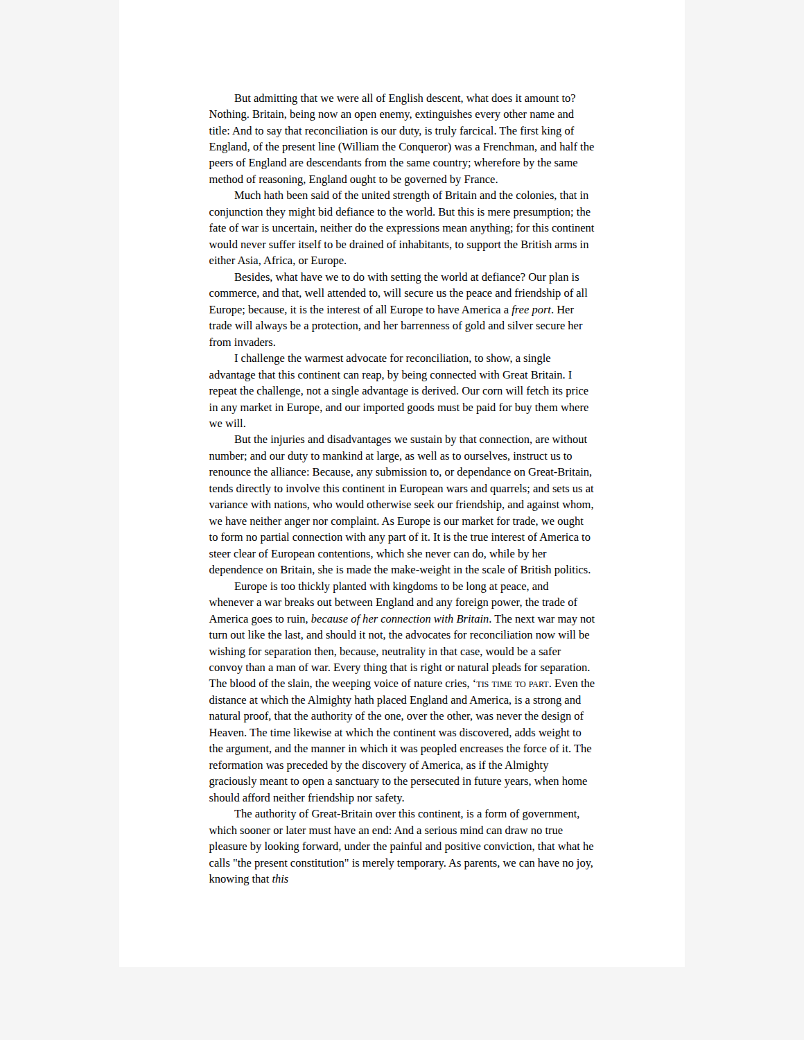But admitting that we were all of English descent, what does it amount to? Nothing. Britain, being now an open enemy, extinguishes every other name and title: And to say that reconciliation is our duty, is truly farcical. The first king of England, of the present line (William the Conqueror) was a Frenchman, and half the peers of England are descendants from the same country; wherefore by the same method of reasoning, England ought to be governed by France.
Much hath been said of the united strength of Britain and the colonies, that in conjunction they might bid defiance to the world. But this is mere presumption; the fate of war is uncertain, neither do the expressions mean anything; for this continent would never suffer itself to be drained of inhabitants, to support the British arms in either Asia, Africa, or Europe.
Besides, what have we to do with setting the world at defiance? Our plan is commerce, and that, well attended to, will secure us the peace and friendship of all Europe; because, it is the interest of all Europe to have America a free port. Her trade will always be a protection, and her barrenness of gold and silver secure her from invaders.
I challenge the warmest advocate for reconciliation, to show, a single advantage that this continent can reap, by being connected with Great Britain. I repeat the challenge, not a single advantage is derived. Our corn will fetch its price in any market in Europe, and our imported goods must be paid for buy them where we will.
But the injuries and disadvantages we sustain by that connection, are without number; and our duty to mankind at large, as well as to ourselves, instruct us to renounce the alliance: Because, any submission to, or dependance on Great-Britain, tends directly to involve this continent in European wars and quarrels; and sets us at variance with nations, who would otherwise seek our friendship, and against whom, we have neither anger nor complaint. As Europe is our market for trade, we ought to form no partial connection with any part of it. It is the true interest of America to steer clear of European contentions, which she never can do, while by her dependence on Britain, she is made the make-weight in the scale of British politics.
Europe is too thickly planted with kingdoms to be long at peace, and whenever a war breaks out between England and any foreign power, the trade of America goes to ruin, because of her connection with Britain. The next war may not turn out like the last, and should it not, the advocates for reconciliation now will be wishing for separation then, because, neutrality in that case, would be a safer convoy than a man of war. Every thing that is right or natural pleads for separation. The blood of the slain, the weeping voice of nature cries, ‘tis time to part. Even the distance at which the Almighty hath placed England and America, is a strong and natural proof, that the authority of the one, over the other, was never the design of Heaven. The time likewise at which the continent was discovered, adds weight to the argument, and the manner in which it was peopled encreases the force of it. The reformation was preceded by the discovery of America, as if the Almighty graciously meant to open a sanctuary to the persecuted in future years, when home should afford neither friendship nor safety.
The authority of Great-Britain over this continent, is a form of government, which sooner or later must have an end: And a serious mind can draw no true pleasure by looking forward, under the painful and positive conviction, that what he calls "the present constitution" is merely temporary. As parents, we can have no joy, knowing that this